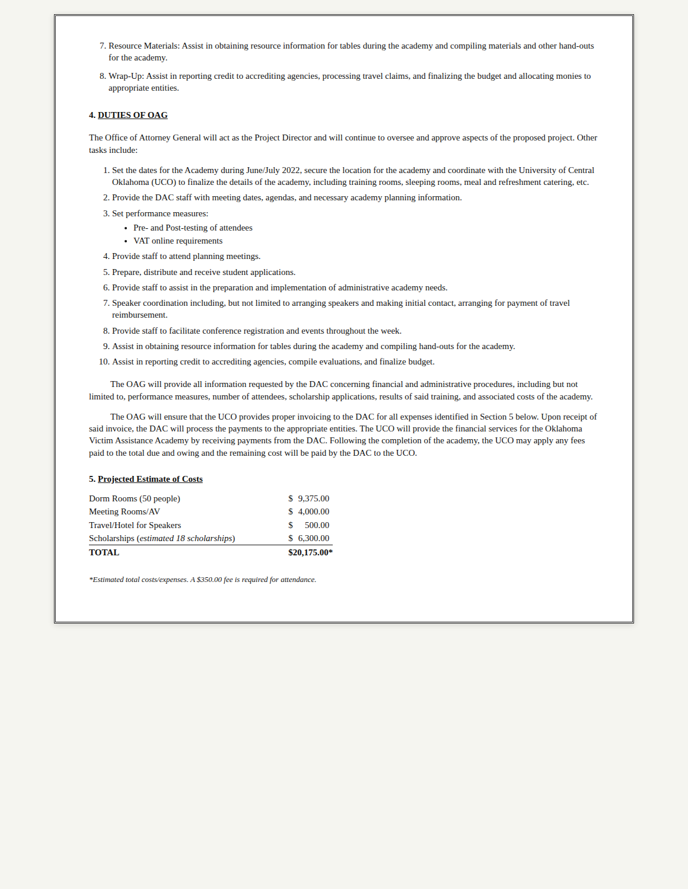Resource Materials: Assist in obtaining resource information for tables during the academy and compiling materials and other hand-outs for the academy.
Wrap-Up: Assist in reporting credit to accrediting agencies, processing travel claims, and finalizing the budget and allocating monies to appropriate entities.
4. DUTIES OF OAG
The Office of Attorney General will act as the Project Director and will continue to oversee and approve aspects of the proposed project. Other tasks include:
Set the dates for the Academy during June/July 2022, secure the location for the academy and coordinate with the University of Central Oklahoma (UCO) to finalize the details of the academy, including training rooms, sleeping rooms, meal and refreshment catering, etc.
Provide the DAC staff with meeting dates, agendas, and necessary academy planning information.
Set performance measures:
Pre- and Post-testing of attendees
VAT online requirements
Provide staff to attend planning meetings.
Prepare, distribute and receive student applications.
Provide staff to assist in the preparation and implementation of administrative academy needs.
Speaker coordination including, but not limited to arranging speakers and making initial contact, arranging for payment of travel reimbursement.
Provide staff to facilitate conference registration and events throughout the week.
Assist in obtaining resource information for tables during the academy and compiling hand-outs for the academy.
Assist in reporting credit to accrediting agencies, compile evaluations, and finalize budget.
The OAG will provide all information requested by the DAC concerning financial and administrative procedures, including but not limited to, performance measures, number of attendees, scholarship applications, results of said training, and associated costs of the academy.
The OAG will ensure that the UCO provides proper invoicing to the DAC for all expenses identified in Section 5 below. Upon receipt of said invoice, the DAC will process the payments to the appropriate entities. The UCO will provide the financial services for the Oklahoma Victim Assistance Academy by receiving payments from the DAC. Following the completion of the academy, the UCO may apply any fees paid to the total due and owing and the remaining cost will be paid by the DAC to the UCO.
5. Projected Estimate of Costs
| Dorm Rooms (50 people) | $ 9,375.00 |
| Meeting Rooms/AV | $ 4,000.00 |
| Travel/Hotel for Speakers | $ 500.00 |
| Scholarships ( estimated 18 scholarships ) | $ 6,300.00 |
| TOTAL | $20,175.00* |
*Estimated total costs/expenses. A $350.00 fee is required for attendance.